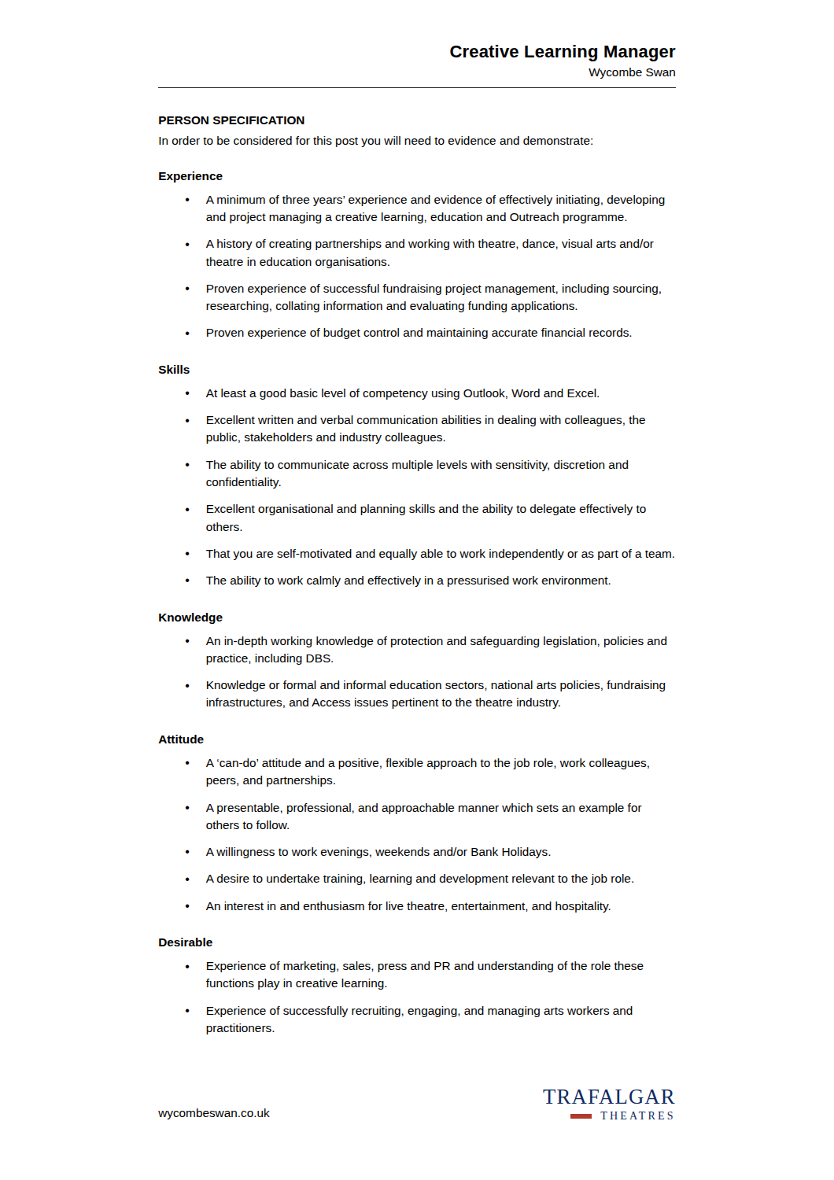Creative Learning Manager
Wycombe Swan
PERSON SPECIFICATION
In order to be considered for this post you will need to evidence and demonstrate:
Experience
A minimum of three years’ experience and evidence of effectively initiating, developing and project managing a creative learning, education and Outreach programme.
A history of creating partnerships and working with theatre, dance, visual arts and/or theatre in education organisations.
Proven experience of successful fundraising project management, including sourcing, researching, collating information and evaluating funding applications.
Proven experience of budget control and maintaining accurate financial records.
Skills
At least a good basic level of competency using Outlook, Word and Excel.
Excellent written and verbal communication abilities in dealing with colleagues, the public, stakeholders and industry colleagues.
The ability to communicate across multiple levels with sensitivity, discretion and confidentiality.
Excellent organisational and planning skills and the ability to delegate effectively to others.
That you are self-motivated and equally able to work independently or as part of a team.
The ability to work calmly and effectively in a pressurised work environment.
Knowledge
An in-depth working knowledge of protection and safeguarding legislation, policies and practice, including DBS.
Knowledge or formal and informal education sectors, national arts policies, fundraising infrastructures, and Access issues pertinent to the theatre industry.
Attitude
A ‘can-do’ attitude and a positive, flexible approach to the job role, work colleagues, peers, and partnerships.
A presentable, professional, and approachable manner which sets an example for others to follow.
A willingness to work evenings, weekends and/or Bank Holidays.
A desire to undertake training, learning and development relevant to the job role.
An interest in and enthusiasm for live theatre, entertainment, and hospitality.
Desirable
Experience of marketing, sales, press and PR and understanding of the role these functions play in creative learning.
Experience of successfully recruiting, engaging, and managing arts workers and practitioners.
wycombeswan.co.uk
TRAFALGAR
THEATRES